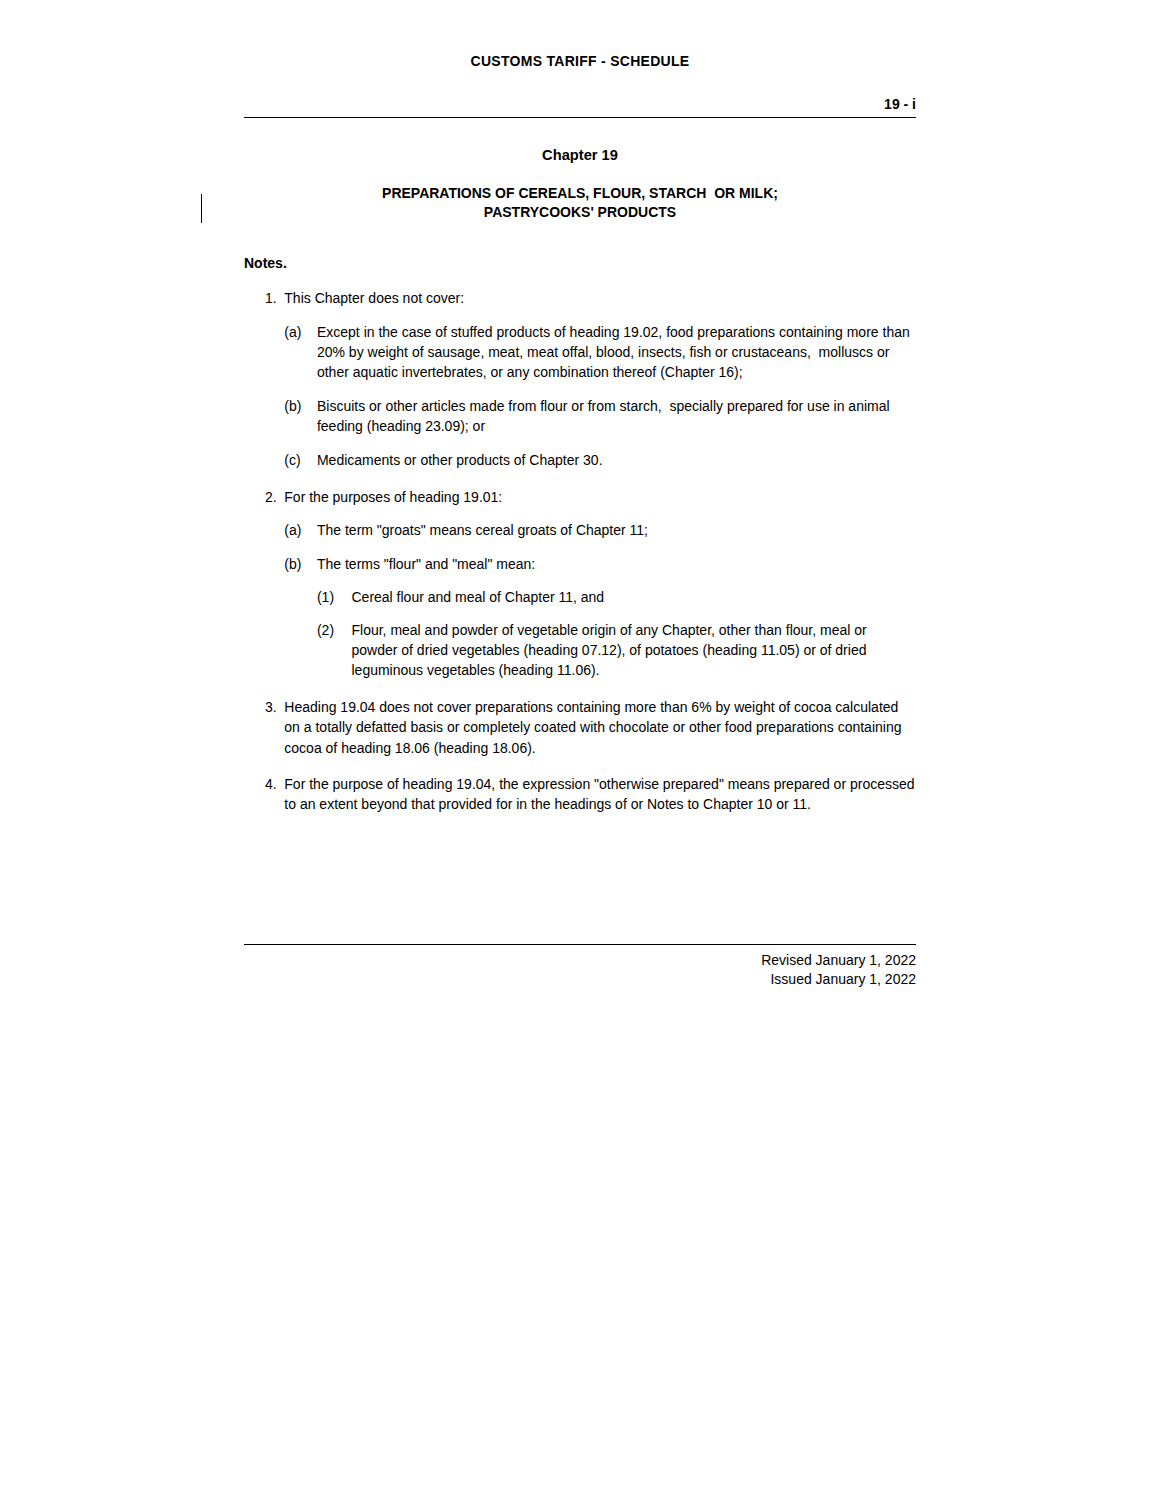CUSTOMS TARIFF - SCHEDULE
19 - i
Chapter 19
PREPARATIONS OF CEREALS, FLOUR, STARCH OR MILK;
PASTRYCOOKS' PRODUCTS
Notes.
1. This Chapter does not cover:
(a) Except in the case of stuffed products of heading 19.02, food preparations containing more than 20% by weight of sausage, meat, meat offal, blood, insects, fish or crustaceans, molluscs or other aquatic invertebrates, or any combination thereof (Chapter 16);
(b) Biscuits or other articles made from flour or from starch, specially prepared for use in animal feeding (heading 23.09); or
(c) Medicaments or other products of Chapter 30.
2. For the purposes of heading 19.01:
(a) The term "groats" means cereal groats of Chapter 11;
(b) The terms "flour" and "meal" mean:
(1) Cereal flour and meal of Chapter 11, and
(2) Flour, meal and powder of vegetable origin of any Chapter, other than flour, meal or powder of dried vegetables (heading 07.12), of potatoes (heading 11.05) or of dried leguminous vegetables (heading 11.06).
3. Heading 19.04 does not cover preparations containing more than 6% by weight of cocoa calculated on a totally defatted basis or completely coated with chocolate or other food preparations containing cocoa of heading 18.06 (heading 18.06).
4. For the purpose of heading 19.04, the expression "otherwise prepared" means prepared or processed to an extent beyond that provided for in the headings of or Notes to Chapter 10 or 11.
Revised January 1, 2022
Issued January 1, 2022